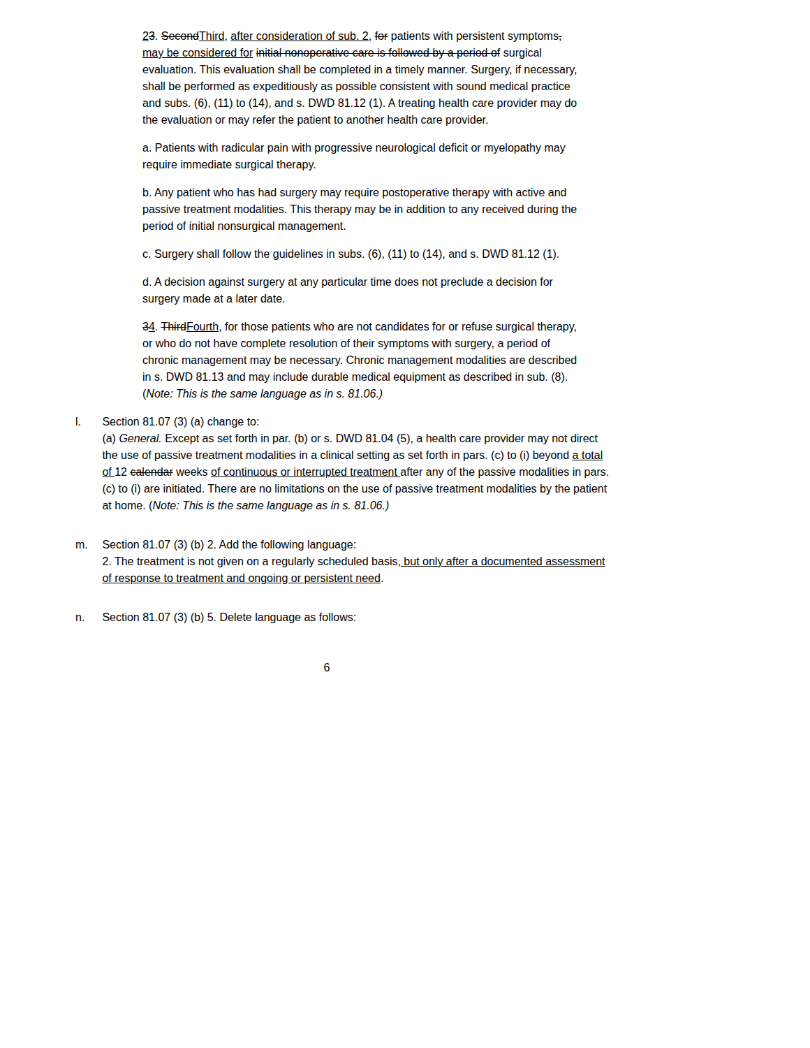23. Second Third, after consideration of sub. 2, for patients with persistent symptoms, may be considered for initial nonoperative care is followed by a period of surgical evaluation. This evaluation shall be completed in a timely manner. Surgery, if necessary, shall be performed as expeditiously as possible consistent with sound medical practice and subs. (6), (11) to (14), and s. DWD 81.12 (1). A treating health care provider may do the evaluation or may refer the patient to another health care provider.
a. Patients with radicular pain with progressive neurological deficit or myelopathy may require immediate surgical therapy.
b. Any patient who has had surgery may require postoperative therapy with active and passive treatment modalities. This therapy may be in addition to any received during the period of initial nonsurgical management.
c. Surgery shall follow the guidelines in subs. (6), (11) to (14), and s. DWD 81.12 (1).
d. A decision against surgery at any particular time does not preclude a decision for surgery made at a later date.
34. Third Fourth, for those patients who are not candidates for or refuse surgical therapy, or who do not have complete resolution of their symptoms with surgery, a period of chronic management may be necessary. Chronic management modalities are described in s. DWD 81.13 and may include durable medical equipment as described in sub. (8). (Note: This is the same language as in s. 81.06.)
l.
Section 81.07 (3) (a) change to:
(a) General. Except as set forth in par. (b) or s. DWD 81.04 (5), a health care provider may not direct the use of passive treatment modalities in a clinical setting as set forth in pars. (c) to (i) beyond a total of 12 calendar weeks of continuous or interrupted treatment after any of the passive modalities in pars. (c) to (i) are initiated. There are no limitations on the use of passive treatment modalities by the patient at home. (Note: This is the same language as in s. 81.06.)
m.
Section 81.07 (3) (b) 2. Add the following language:
2. The treatment is not given on a regularly scheduled basis, but only after a documented assessment of response to treatment and ongoing or persistent need.
n.
Section 81.07 (3) (b) 5. Delete language as follows:
6